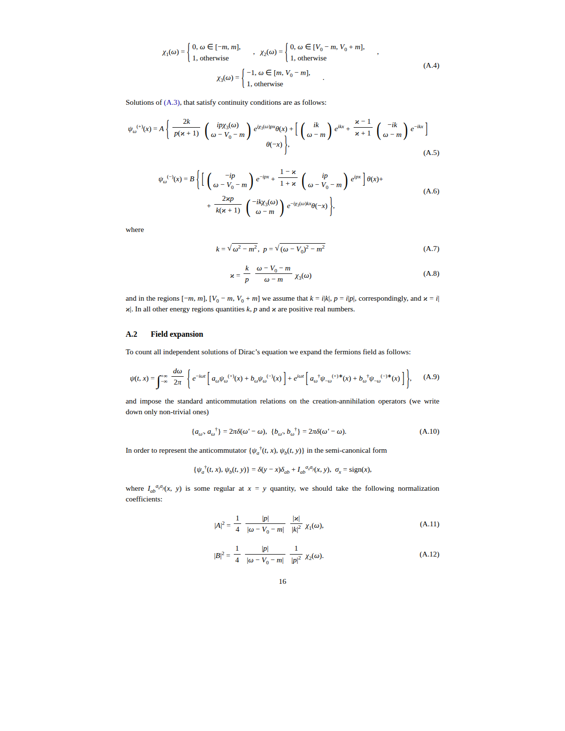χ1(ω) = { 0, ω ∈ [−m, m], 1, otherwise , χ2(ω) = { 0, ω ∈ [V0 − m, V0 + m], 1, otherwise ,
χ3(ω) = { −1, ω ∈ [m, V0 − m], 1, otherwise .
(A.4)
Solutions of (A.3), that satisfy continuity conditions are as follows:
ψω(+)(x) = A { 2k p(ϰ + 1) ( ip χ3(ω) ω − V0 − m ) eiχ3(ω)pxθ(x) + [ ( ik ω − m ) eikx + ϰ − 1 ϰ + 1 ( −ik ω − m ) e−ikx ] θ(−x) },
(A.5)
ψω(−)(x) = B { [ ( −ip ω − V0 − m ) e−ipx + 1 − ϰ 1 + ϰ ( ip ω − V0 − m ) eipx ] θ(x)+
+ 2ϰp k(ϰ + 1) ( −ikχ3(ω) ω − m ) e−iχ3(ω)kxθ(−x) },
(A.6)
where
k = ω2 − m2, p = (ω − V0)2 − m2
(A.7)
ϰ = kp ω − V0 − m ω − m χ3(ω)
(A.8)
and in the regions [−m, m], [V0 − m, V0 + m] we assume that k = i|k|, p = i|p|, correspondingly, and ϰ = i|ϰ|. In all other energy regions quantities k, p and ϰ are positive real numbers.
A.2 Field expansion
To count all independent solutions of Dirac’s equation we expand the fermions field as follows:
ψ(t, x) = ∫+∞−∞ dω 2π { e−iωt [ aωψω(+)(x) + bωψω(−)(x) ] + eiωt [ aω†ψ−ω(+)∗(x) + bω†ψ−ω(−)∗(x) ] },
(A.9)
and impose the standard anticommutation relations on the creation-annihilation operators (we write down only non-trivial ones)
{aω′, aω†} = 2πδ(ω′ − ω), {bω′, bω†} = 2πδ(ω′ − ω).
(A.10)
In order to represent the anticommutator {ψa†(t, x), ψb(t, y)} in the semi-canonical form
{ψa†(t, x), ψb(t, y)} = δ(y − x)δab + Iabσxσy(x, y), σx = sign(x),
where Iabσxσy(x, y) is some regular at x = y quantity, we should take the following normalization coefficients:
|A|2 = 14 |p||ω − V0 − m| |ϰ||k|2 χ1(ω),
(A.11)
|B|2 = 14 |p||ω − V0 − m| 1|p|2 χ2(ω).
(A.12)
16